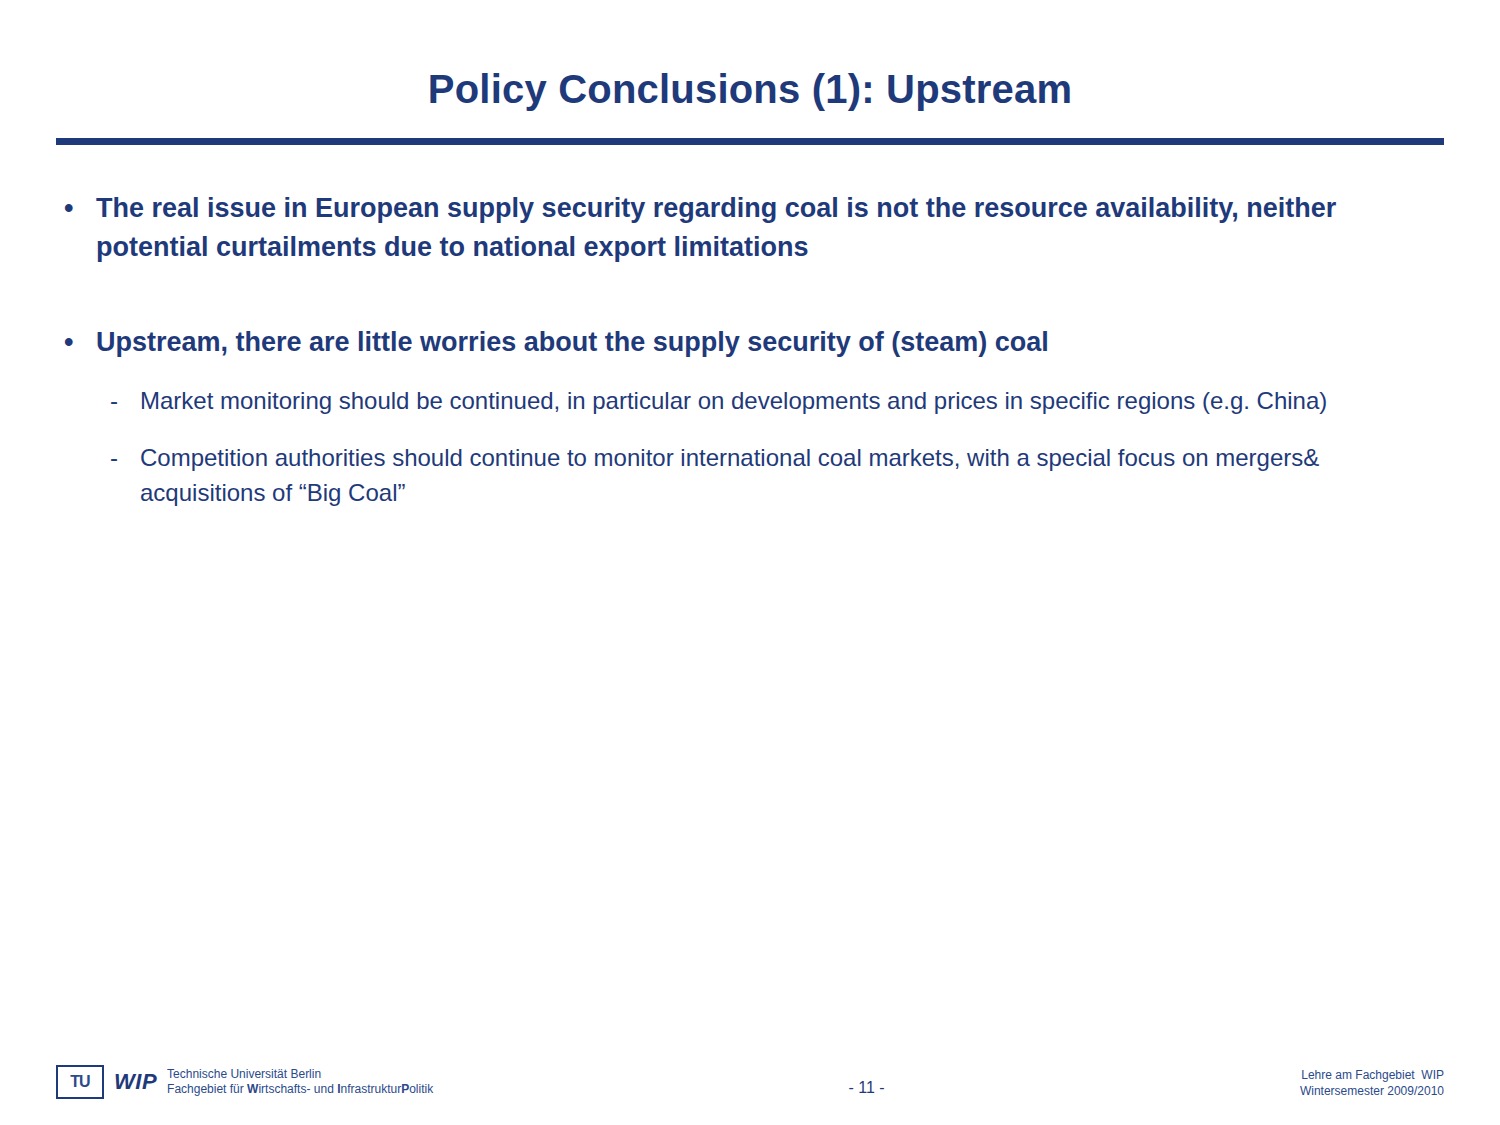Policy Conclusions (1): Upstream
The real issue in European supply security regarding coal is not the resource availability, neither potential curtailments due to national export limitations
Upstream, there are little worries about the supply security of (steam) coal
Market monitoring should be continued, in particular on developments and prices in specific regions (e.g. China)
Competition authorities should continue to monitor international coal markets, with a special focus on mergers& acquisitions of “Big Coal”
TU
WIP
Technische Universität Berlin
Fachgebiet für Wirtschafts- und InfrastrukturPolitik
- 11 -
Lehre am Fachgebiet WIP
Wintersemester 2009/2010